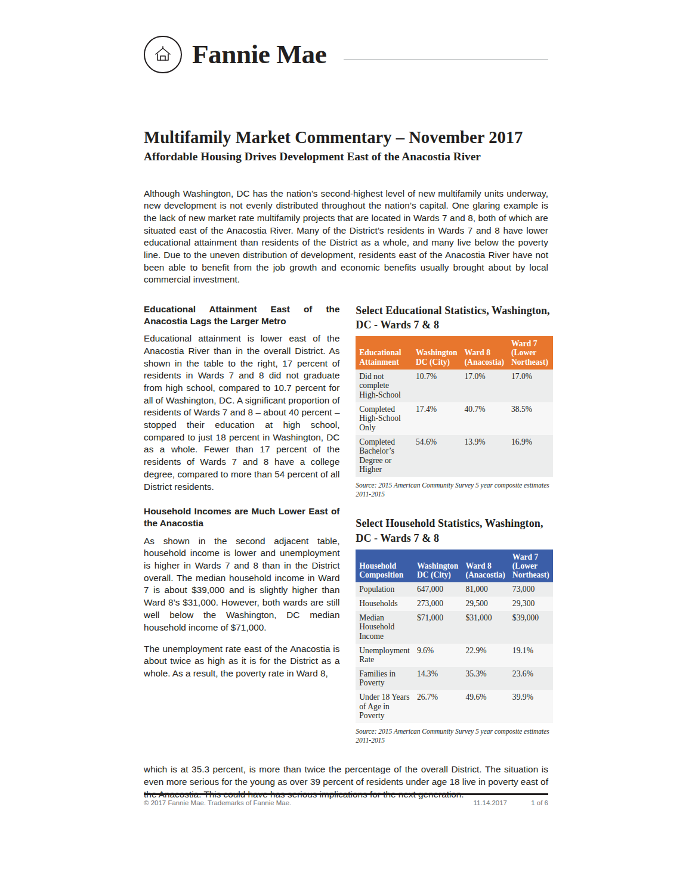Fannie Mae
Multifamily Market Commentary – November 2017
Affordable Housing Drives Development East of the Anacostia River
Although Washington, DC has the nation’s second-highest level of new multifamily units underway, new development is not evenly distributed throughout the nation’s capital. One glaring example is the lack of new market rate multifamily projects that are located in Wards 7 and 8, both of which are situated east of the Anacostia River. Many of the District’s residents in Wards 7 and 8 have lower educational attainment than residents of the District as a whole, and many live below the poverty line. Due to the uneven distribution of development, residents east of the Anacostia River have not been able to benefit from the job growth and economic benefits usually brought about by local commercial investment.
Educational Attainment East of the Anacostia Lags the Larger Metro
Educational attainment is lower east of the Anacostia River than in the overall District. As shown in the table to the right, 17 percent of residents in Wards 7 and 8 did not graduate from high school, compared to 10.7 percent for all of Washington, DC. A significant proportion of residents of Wards 7 and 8 – about 40 percent – stopped their education at high school, compared to just 18 percent in Washington, DC as a whole. Fewer than 17 percent of the residents of Wards 7 and 8 have a college degree, compared to more than 54 percent of all District residents.
Household Incomes are Much Lower East of the Anacostia
As shown in the second adjacent table, household income is lower and unemployment is higher in Wards 7 and 8 than in the District overall. The median household income in Ward 7 is about $39,000 and is slightly higher than Ward 8’s $31,000. However, both wards are still well below the Washington, DC median household income of $71,000.
The unemployment rate east of the Anacostia is about twice as high as it is for the District as a whole. As a result, the poverty rate in Ward 8,
Select Educational Statistics, Washington, DC - Wards 7 & 8
| Educational Attainment | Washington DC (City) | Ward 8 (Anacostia) | Ward 7 (Lower Northeast) |
| --- | --- | --- | --- |
| Did not complete High-School | 10.7% | 17.0% | 17.0% |
| Completed High-School Only | 17.4% | 40.7% | 38.5% |
| Completed Bachelor’s Degree or Higher | 54.6% | 13.9% | 16.9% |
Source: 2015 American Community Survey 5 year composite estimates 2011-2015
Select Household Statistics, Washington, DC - Wards 7 & 8
| Household Composition | Washington DC (City) | Ward 8 (Anacostia) | Ward 7 (Lower Northeast) |
| --- | --- | --- | --- |
| Population | 647,000 | 81,000 | 73,000 |
| Households | 273,000 | 29,500 | 29,300 |
| Median Household Income | $71,000 | $31,000 | $39,000 |
| Unemployment Rate | 9.6% | 22.9% | 19.1% |
| Families in Poverty | 14.3% | 35.3% | 23.6% |
| Under 18 Years of Age in Poverty | 26.7% | 49.6% | 39.9% |
Source: 2015 American Community Survey 5 year composite estimates 2011-2015
which is at 35.3 percent, is more than twice the percentage of the overall District. The situation is even more serious for the young as over 39 percent of residents under age 18 live in poverty east of the Anacostia. This could have has serious implications for the next generation.
© 2017 Fannie Mae. Trademarks of Fannie Mae.
11.14.2017 1 of 6